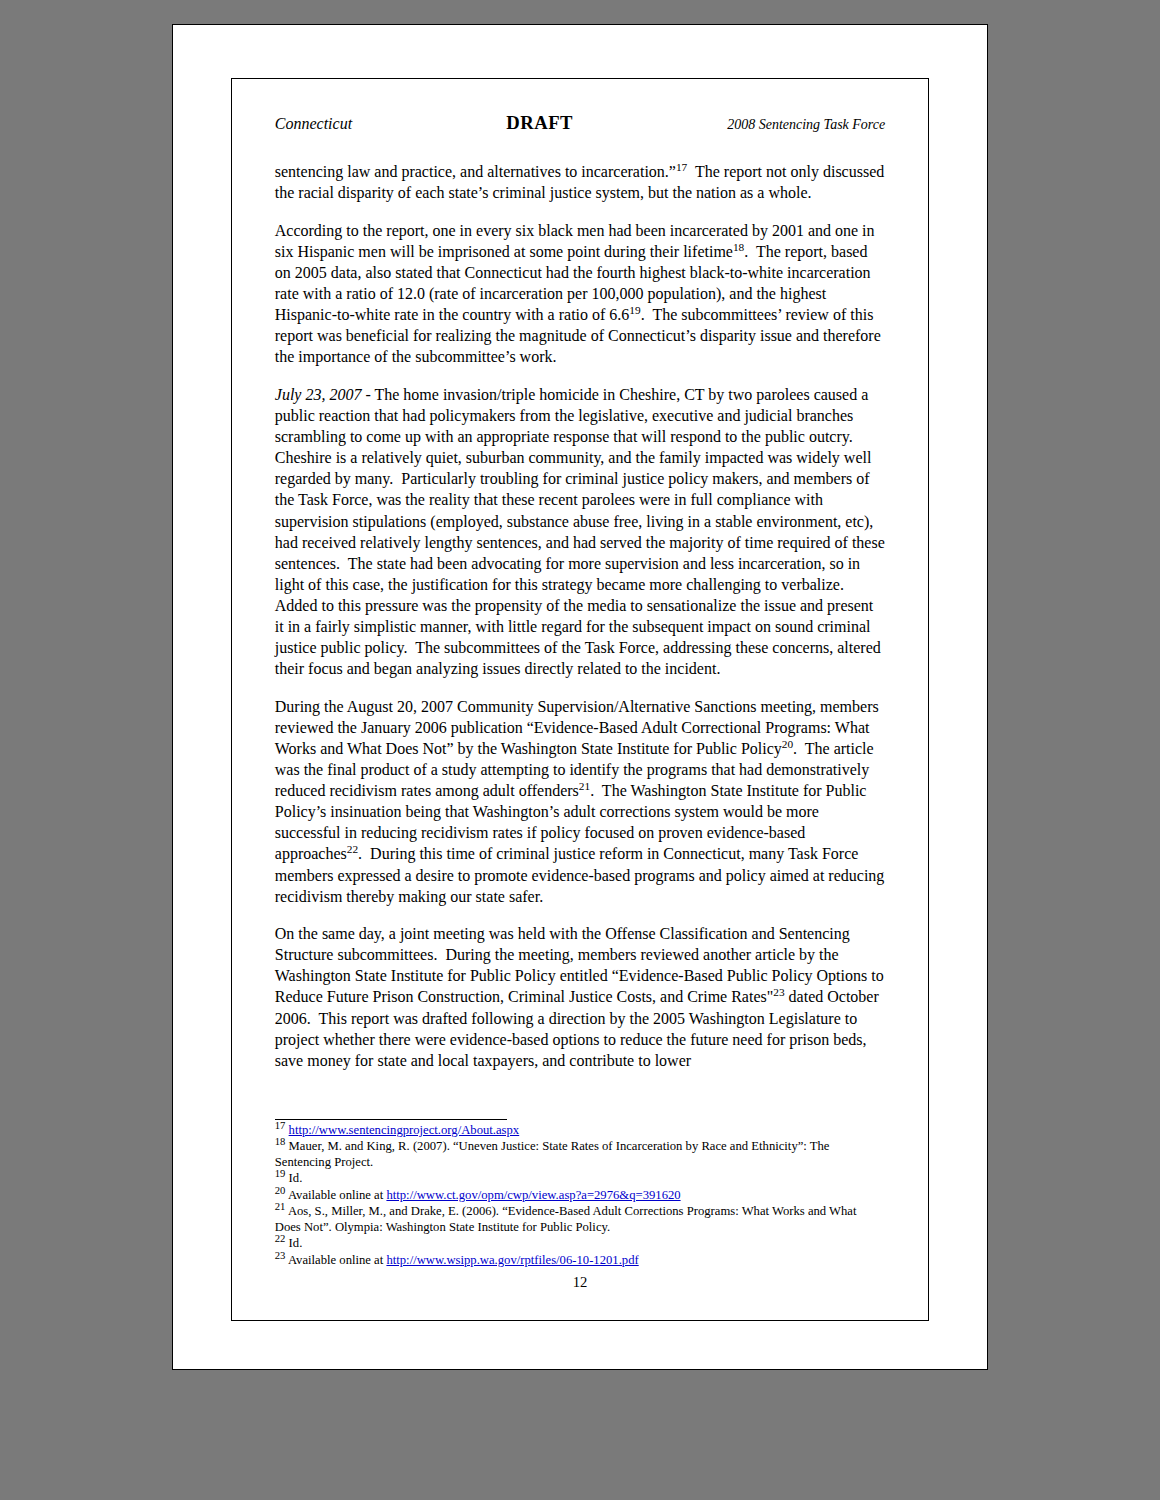Connecticut
DRAFT
2008 Sentencing Task Force
sentencing law and practice, and alternatives to incarceration.”17 The report not only discussed the racial disparity of each state’s criminal justice system, but the nation as a whole.
According to the report, one in every six black men had been incarcerated by 2001 and one in six Hispanic men will be imprisoned at some point during their lifetime18. The report, based on 2005 data, also stated that Connecticut had the fourth highest black-to-white incarceration rate with a ratio of 12.0 (rate of incarceration per 100,000 population), and the highest Hispanic-to-white rate in the country with a ratio of 6.619. The subcommittees’ review of this report was beneficial for realizing the magnitude of Connecticut’s disparity issue and therefore the importance of the subcommittee’s work.
July 23, 2007 - The home invasion/triple homicide in Cheshire, CT by two parolees caused a public reaction that had policymakers from the legislative, executive and judicial branches scrambling to come up with an appropriate response that will respond to the public outcry. Cheshire is a relatively quiet, suburban community, and the family impacted was widely well regarded by many. Particularly troubling for criminal justice policy makers, and members of the Task Force, was the reality that these recent parolees were in full compliance with supervision stipulations (employed, substance abuse free, living in a stable environment, etc), had received relatively lengthy sentences, and had served the majority of time required of these sentences. The state had been advocating for more supervision and less incarceration, so in light of this case, the justification for this strategy became more challenging to verbalize. Added to this pressure was the propensity of the media to sensationalize the issue and present it in a fairly simplistic manner, with little regard for the subsequent impact on sound criminal justice public policy. The subcommittees of the Task Force, addressing these concerns, altered their focus and began analyzing issues directly related to the incident.
During the August 20, 2007 Community Supervision/Alternative Sanctions meeting, members reviewed the January 2006 publication “Evidence-Based Adult Correctional Programs: What Works and What Does Not” by the Washington State Institute for Public Policy20. The article was the final product of a study attempting to identify the programs that had demonstratively reduced recidivism rates among adult offenders21. The Washington State Institute for Public Policy’s insinuation being that Washington’s adult corrections system would be more successful in reducing recidivism rates if policy focused on proven evidence-based approaches22. During this time of criminal justice reform in Connecticut, many Task Force members expressed a desire to promote evidence-based programs and policy aimed at reducing recidivism thereby making our state safer.
On the same day, a joint meeting was held with the Offense Classification and Sentencing Structure subcommittees. During the meeting, members reviewed another article by the Washington State Institute for Public Policy entitled “Evidence-Based Public Policy Options to Reduce Future Prison Construction, Criminal Justice Costs, and Crime Rates"23 dated October 2006. This report was drafted following a direction by the 2005 Washington Legislature to project whether there were evidence-based options to reduce the future need for prison beds, save money for state and local taxpayers, and contribute to lower
17 http://www.sentencingproject.org/About.aspx
18 Mauer, M. and King, R. (2007). “Uneven Justice: State Rates of Incarceration by Race and Ethnicity”: The Sentencing Project.
19 Id.
20 Available online at http://www.ct.gov/opm/cwp/view.asp?a=2976&q=391620
21 Aos, S., Miller, M., and Drake, E. (2006). “Evidence-Based Adult Corrections Programs: What Works and What Does Not”. Olympia: Washington State Institute for Public Policy.
22 Id.
23 Available online at http://www.wsipp.wa.gov/rptfiles/06-10-1201.pdf
12